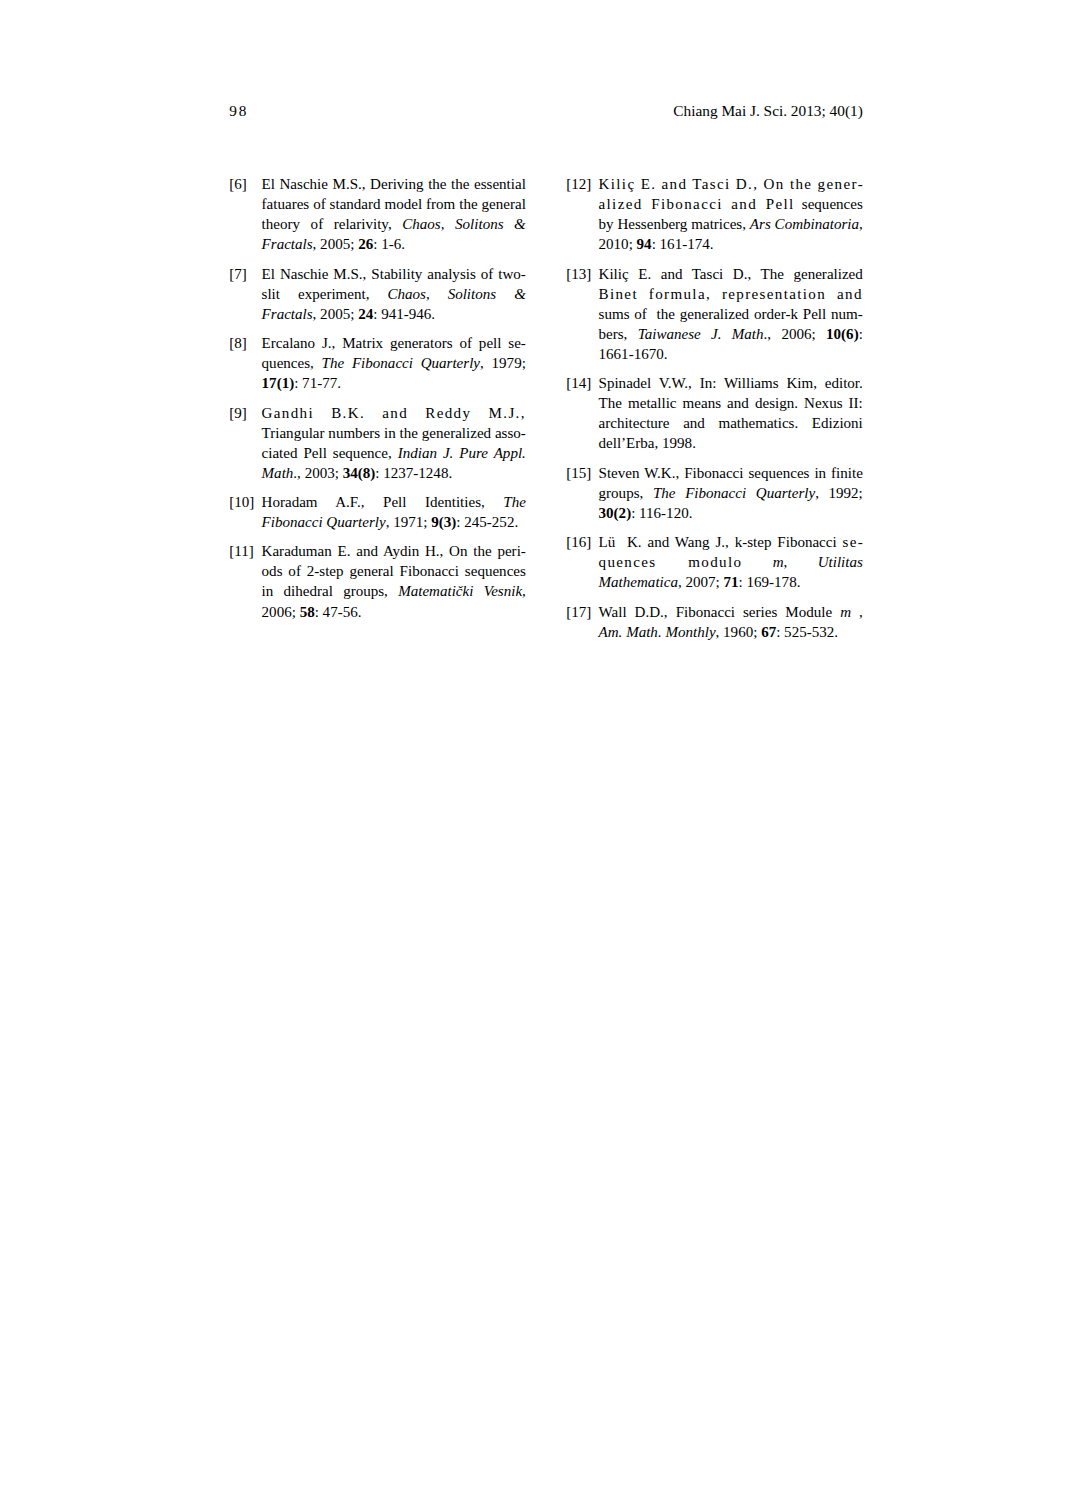98 Chiang Mai J. Sci. 2013; 40(1)
[6] El Naschie M.S., Deriving the the essential fatuares of standard model from the general theory of relarivity, Chaos, Solitons & Fractals, 2005; 26: 1-6.
[7] El Naschie M.S., Stability analysis of two-slit experiment, Chaos, Solitons & Fractals, 2005; 24: 941-946.
[8] Ercalano J., Matrix generators of pell sequences, The Fibonacci Quarterly, 1979; 17(1): 71-77.
[9] Gandhi B.K. and Reddy M.J., Triangular numbers in the generalized associated Pell sequence, Indian J. Pure Appl. Math., 2003; 34(8): 1237-1248.
[10] Horadam A.F., Pell Identities, The Fibonacci Quarterly, 1971; 9(3): 245-252.
[11] Karaduman E. and Aydin H., On the periods of 2-step general Fibonacci sequences in dihedral groups, Matematički Vesnik, 2006; 58: 47-56.
[12] Kiliç E. and Tasci D., On the generalized Fibonacci and Pell sequences by Hessenberg matrices, Ars Combinatoria, 2010; 94: 161-174.
[13] Kiliç E. and Tasci D., The generalized Binet formula, representation and sums of the generalized order-k Pell numbers, Taiwanese J. Math., 2006; 10(6): 1661-1670.
[14] Spinadel V.W., In: Williams Kim, editor. The metallic means and design. Nexus II: architecture and mathematics. Edizioni dell’Erba, 1998.
[15] Steven W.K., Fibonacci sequences in finite groups, The Fibonacci Quarterly, 1992; 30(2): 116-120.
[16] Lü K. and Wang J., k-step Fibonacci sequences modulo m, Utilitas Mathematica, 2007; 71: 169-178.
[17] Wall D.D., Fibonacci series Module m , Am. Math. Monthly, 1960; 67: 525-532.